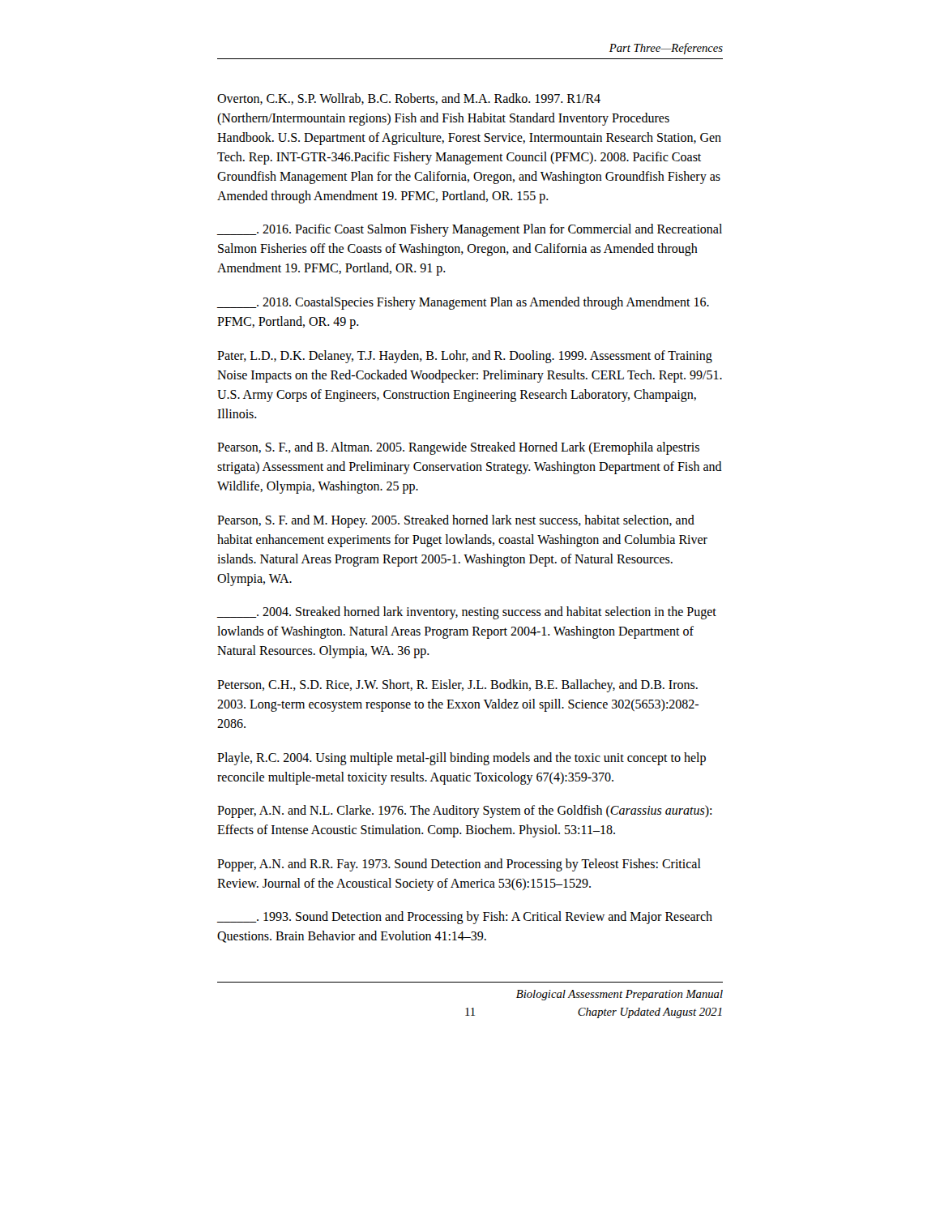Part Three—References
Overton, C.K., S.P. Wollrab, B.C. Roberts, and M.A. Radko. 1997. R1/R4 (Northern/Intermountain regions) Fish and Fish Habitat Standard Inventory Procedures Handbook. U.S. Department of Agriculture, Forest Service, Intermountain Research Station, Gen Tech. Rep. INT-GTR-346.Pacific Fishery Management Council (PFMC). 2008. Pacific Coast Groundfish Management Plan for the California, Oregon, and Washington Groundfish Fishery as Amended through Amendment 19. PFMC, Portland, OR. 155 p.
______. 2016. Pacific Coast Salmon Fishery Management Plan for Commercial and Recreational Salmon Fisheries off the Coasts of Washington, Oregon, and California as Amended through Amendment 19. PFMC, Portland, OR. 91 p.
______. 2018. CoastalSpecies Fishery Management Plan as Amended through Amendment 16. PFMC, Portland, OR. 49 p.
Pater, L.D., D.K. Delaney, T.J. Hayden, B. Lohr, and R. Dooling. 1999. Assessment of Training Noise Impacts on the Red-Cockaded Woodpecker: Preliminary Results. CERL Tech. Rept. 99/51. U.S. Army Corps of Engineers, Construction Engineering Research Laboratory, Champaign, Illinois.
Pearson, S. F., and B. Altman. 2005. Rangewide Streaked Horned Lark (Eremophila alpestris strigata) Assessment and Preliminary Conservation Strategy. Washington Department of Fish and Wildlife, Olympia, Washington. 25 pp.
Pearson, S. F. and M. Hopey. 2005. Streaked horned lark nest success, habitat selection, and habitat enhancement experiments for Puget lowlands, coastal Washington and Columbia River islands. Natural Areas Program Report 2005-1. Washington Dept. of Natural Resources. Olympia, WA.
______. 2004. Streaked horned lark inventory, nesting success and habitat selection in the Puget lowlands of Washington. Natural Areas Program Report 2004-1. Washington Department of Natural Resources. Olympia, WA. 36 pp.
Peterson, C.H., S.D. Rice, J.W. Short, R. Eisler, J.L. Bodkin, B.E. Ballachey, and D.B. Irons. 2003. Long-term ecosystem response to the Exxon Valdez oil spill. Science 302(5653):2082-2086.
Playle, R.C. 2004. Using multiple metal-gill binding models and the toxic unit concept to help reconcile multiple-metal toxicity results. Aquatic Toxicology 67(4):359-370.
Popper, A.N. and N.L. Clarke. 1976. The Auditory System of the Goldfish (Carassius auratus): Effects of Intense Acoustic Stimulation. Comp. Biochem. Physiol. 53:11–18.
Popper, A.N. and R.R. Fay. 1973. Sound Detection and Processing by Teleost Fishes: Critical Review. Journal of the Acoustical Society of America 53(6):1515–1529.
______. 1993. Sound Detection and Processing by Fish: A Critical Review and Major Research Questions. Brain Behavior and Evolution 41:14–39.
Biological Assessment Preparation Manual 11 Chapter Updated August 2021